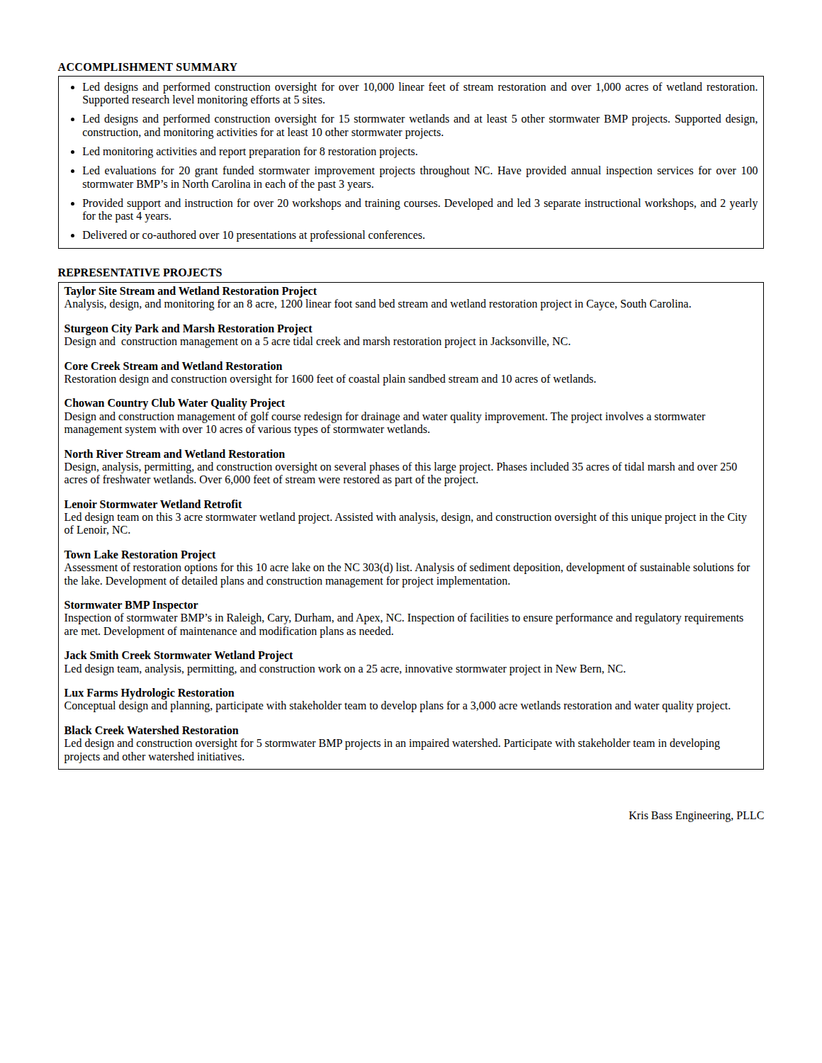ACCOMPLISHMENT SUMMARY
Led designs and performed construction oversight for over 10,000 linear feet of stream restoration and over 1,000 acres of wetland restoration. Supported research level monitoring efforts at 5 sites.
Led designs and performed construction oversight for 15 stormwater wetlands and at least 5 other stormwater BMP projects. Supported design, construction, and monitoring activities for at least 10 other stormwater projects.
Led monitoring activities and report preparation for 8 restoration projects.
Led evaluations for 20 grant funded stormwater improvement projects throughout NC. Have provided annual inspection services for over 100 stormwater BMP’s in North Carolina in each of the past 3 years.
Provided support and instruction for over 20 workshops and training courses. Developed and led 3 separate instructional workshops, and 2 yearly for the past 4 years.
Delivered or co-authored over 10 presentations at professional conferences.
REPRESENTATIVE PROJECTS
Taylor Site Stream and Wetland Restoration Project Analysis, design, and monitoring for an 8 acre, 1200 linear foot sand bed stream and wetland restoration project in Cayce, South Carolina.
Sturgeon City Park and Marsh Restoration Project Design and construction management on a 5 acre tidal creek and marsh restoration project in Jacksonville, NC.
Core Creek Stream and Wetland Restoration Restoration design and construction oversight for 1600 feet of coastal plain sandbed stream and 10 acres of wetlands.
Chowan Country Club Water Quality Project Design and construction management of golf course redesign for drainage and water quality improvement. The project involves a stormwater management system with over 10 acres of various types of stormwater wetlands.
North River Stream and Wetland Restoration Design, analysis, permitting, and construction oversight on several phases of this large project. Phases included 35 acres of tidal marsh and over 250 acres of freshwater wetlands. Over 6,000 feet of stream were restored as part of the project.
Lenoir Stormwater Wetland Retrofit Led design team on this 3 acre stormwater wetland project. Assisted with analysis, design, and construction oversight of this unique project in the City of Lenoir, NC.
Town Lake Restoration Project Assessment of restoration options for this 10 acre lake on the NC 303(d) list. Analysis of sediment deposition, development of sustainable solutions for the lake. Development of detailed plans and construction management for project implementation.
Stormwater BMP Inspector Inspection of stormwater BMP’s in Raleigh, Cary, Durham, and Apex, NC. Inspection of facilities to ensure performance and regulatory requirements are met. Development of maintenance and modification plans as needed.
Jack Smith Creek Stormwater Wetland Project Led design team, analysis, permitting, and construction work on a 25 acre, innovative stormwater project in New Bern, NC.
Lux Farms Hydrologic Restoration Conceptual design and planning, participate with stakeholder team to develop plans for a 3,000 acre wetlands restoration and water quality project.
Black Creek Watershed Restoration Led design and construction oversight for 5 stormwater BMP projects in an impaired watershed. Participate with stakeholder team in developing projects and other watershed initiatives.
Kris Bass Engineering, PLLC